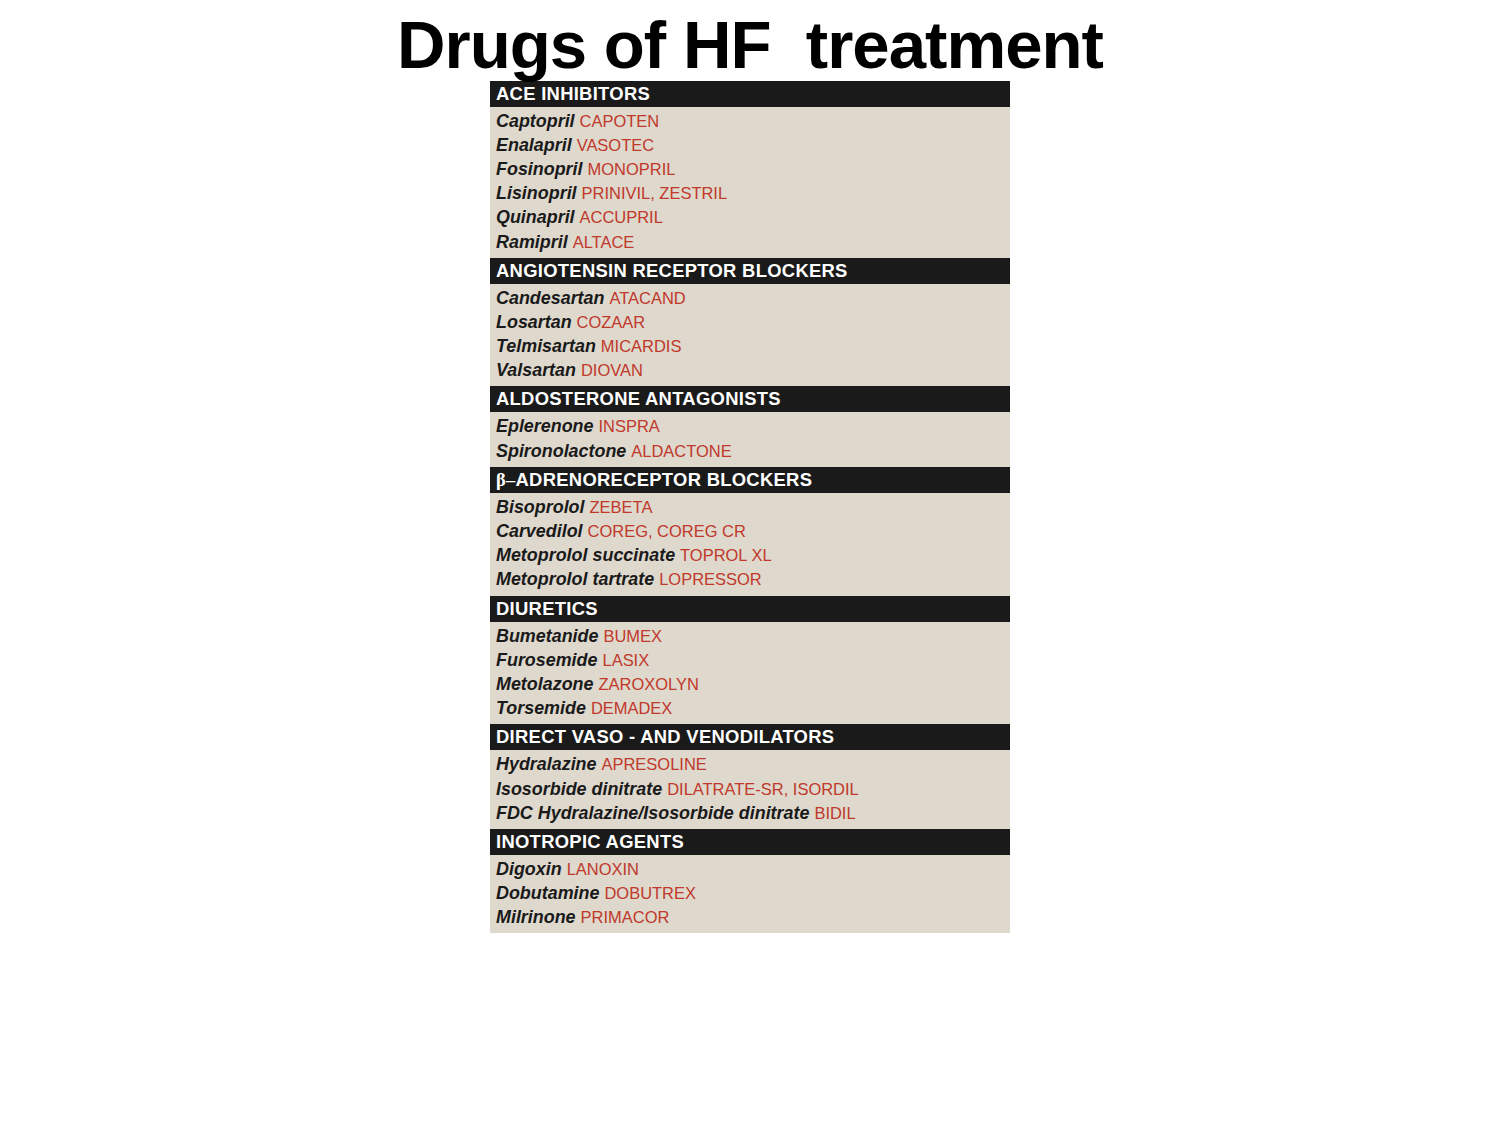Drugs of HF treatment
ACE INHIBITORS
Captopril Capoten
Enalapril Vasotec
Fosinopril Monopril
Lisinopril Prinivil, Zestril
Quinapril Accupril
Ramipril Altace
ANGIOTENSIN RECEPTOR BLOCKERS
Candesartan Atacand
Losartan Cozaar
Telmisartan Micardis
Valsartan Diovan
ALDOSTERONE ANTAGONISTS
Eplerenone Inspra
Spironolactone Aldactone
β–ADRENORECEPTOR BLOCKERS
Bisoprolol Zebeta
Carvedilol Coreg, Coreg CR
Metoprolol succinate Toprol XL
Metoprolol tartrate Lopressor
DIURETICS
Bumetanide Bumex
Furosemide Lasix
Metolazone Zaroxolyn
Torsemide Demadex
DIRECT VASO - AND VENODILATORS
Hydralazine Apresoline
Isosorbide dinitrate Dilatrate-SR, Isordil
FDC Hydralazine/Isosorbide dinitrate Bidil
INOTROPIC AGENTS
Digoxin Lanoxin
Dobutamine Dobutrex
Milrinone Primacor